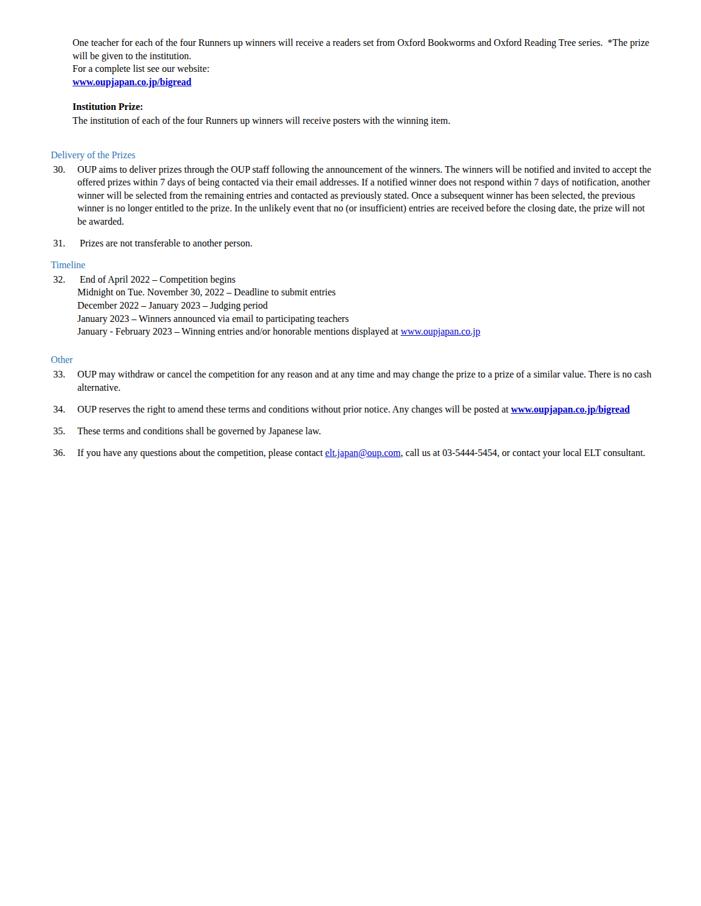One teacher for each of the four Runners up winners will receive a readers set from Oxford Bookworms and Oxford Reading Tree series. *The prize will be given to the institution.
For a complete list see our website:
www.oupjapan.co.jp/bigread
Institution Prize:
The institution of each of the four Runners up winners will receive posters with the winning item.
Delivery of the Prizes
30. OUP aims to deliver prizes through the OUP staff following the announcement of the winners. The winners will be notified and invited to accept the offered prizes within 7 days of being contacted via their email addresses. If a notified winner does not respond within 7 days of notification, another winner will be selected from the remaining entries and contacted as previously stated. Once a subsequent winner has been selected, the previous winner is no longer entitled to the prize. In the unlikely event that no (or insufficient) entries are received before the closing date, the prize will not be awarded.
31. Prizes are not transferable to another person.
Timeline
32. End of April 2022 – Competition begins Midnight on Tue. November 30, 2022 – Deadline to submit entries December 2022 – January 2023 – Judging period January 2023 – Winners announced via email to participating teachers January - February 2023 – Winning entries and/or honorable mentions displayed at www.oupjapan.co.jp
Other
33. OUP may withdraw or cancel the competition for any reason and at any time and may change the prize to a prize of a similar value. There is no cash alternative.
34. OUP reserves the right to amend these terms and conditions without prior notice. Any changes will be posted at www.oupjapan.co.jp/bigread
35. These terms and conditions shall be governed by Japanese law.
36. If you have any questions about the competition, please contact elt.japan@oup.com, call us at 03-5444-5454, or contact your local ELT consultant.